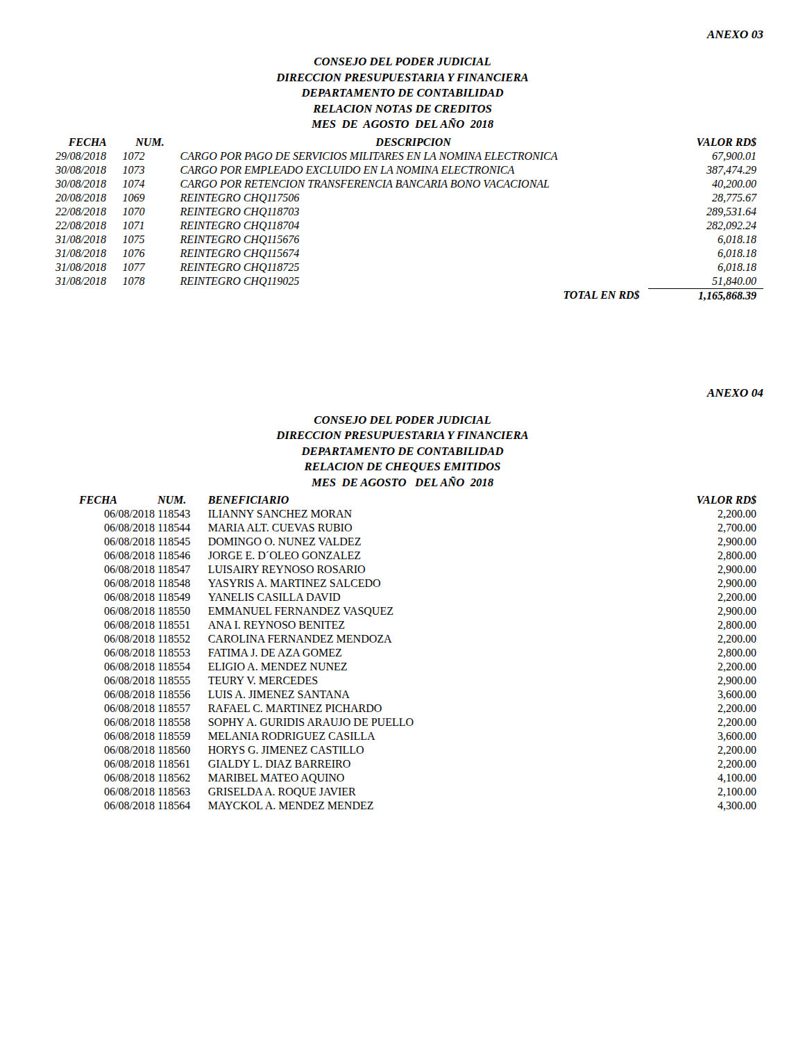ANEXO 03
CONSEJO DEL PODER JUDICIAL
DIRECCION PRESUPUESTARIA Y FINANCIERA
DEPARTAMENTO DE CONTABILIDAD
RELACION NOTAS DE CREDITOS
MES DE AGOSTO DEL AÑO 2018
| FECHA | NUM. | DESCRIPCION | VALOR RD$ |
| --- | --- | --- | --- |
| 29/08/2018 | 1072 | CARGO POR PAGO DE SERVICIOS MILITARES EN LA NOMINA ELECTRONICA | 67,900.01 |
| 30/08/2018 | 1073 | CARGO POR EMPLEADO EXCLUIDO EN LA NOMINA ELECTRONICA | 387,474.29 |
| 30/08/2018 | 1074 | CARGO POR RETENCION TRANSFERENCIA BANCARIA BONO VACACIONAL | 40,200.00 |
| 20/08/2018 | 1069 | REINTEGRO CHQ117506 | 28,775.67 |
| 22/08/2018 | 1070 | REINTEGRO CHQ118703 | 289,531.64 |
| 22/08/2018 | 1071 | REINTEGRO CHQ118704 | 282,092.24 |
| 31/08/2018 | 1075 | REINTEGRO CHQ115676 | 6,018.18 |
| 31/08/2018 | 1076 | REINTEGRO CHQ115674 | 6,018.18 |
| 31/08/2018 | 1077 | REINTEGRO CHQ118725 | 6,018.18 |
| 31/08/2018 | 1078 | REINTEGRO CHQ119025 | 51,840.00 |
| | | TOTAL EN RD$ | 1,165,868.39 |
ANEXO 04
CONSEJO DEL PODER JUDICIAL
DIRECCION PRESUPUESTARIA Y FINANCIERA
DEPARTAMENTO DE CONTABILIDAD
RELACION DE CHEQUES EMITIDOS
MES DE AGOSTO DEL AÑO 2018
| FECHA | NUM. | BENEFICIARIO | VALOR RD$ |
| --- | --- | --- | --- |
| 06/08/2018 | 118543 | ILIANNY SANCHEZ MORAN | 2,200.00 |
| 06/08/2018 | 118544 | MARIA ALT. CUEVAS RUBIO | 2,700.00 |
| 06/08/2018 | 118545 | DOMINGO O. NUNEZ VALDEZ | 2,900.00 |
| 06/08/2018 | 118546 | JORGE E. D´OLEO GONZALEZ | 2,800.00 |
| 06/08/2018 | 118547 | LUISAIRY REYNOSO ROSARIO | 2,900.00 |
| 06/08/2018 | 118548 | YASYRIS A. MARTINEZ SALCEDO | 2,900.00 |
| 06/08/2018 | 118549 | YANELIS CASILLA DAVID | 2,200.00 |
| 06/08/2018 | 118550 | EMMANUEL FERNANDEZ VASQUEZ | 2,900.00 |
| 06/08/2018 | 118551 | ANA I. REYNOSO BENITEZ | 2,800.00 |
| 06/08/2018 | 118552 | CAROLINA FERNANDEZ MENDOZA | 2,200.00 |
| 06/08/2018 | 118553 | FATIMA J. DE AZA GOMEZ | 2,800.00 |
| 06/08/2018 | 118554 | ELIGIO A. MENDEZ NUNEZ | 2,200.00 |
| 06/08/2018 | 118555 | TEURY V. MERCEDES | 2,900.00 |
| 06/08/2018 | 118556 | LUIS A. JIMENEZ SANTANA | 3,600.00 |
| 06/08/2018 | 118557 | RAFAEL C. MARTINEZ PICHARDO | 2,200.00 |
| 06/08/2018 | 118558 | SOPHY A. GURIDIS ARAUJO DE PUELLO | 2,200.00 |
| 06/08/2018 | 118559 | MELANIA RODRIGUEZ CASILLA | 3,600.00 |
| 06/08/2018 | 118560 | HORYS G. JIMENEZ CASTILLO | 2,200.00 |
| 06/08/2018 | 118561 | GIALDY L. DIAZ BARREIRO | 2,200.00 |
| 06/08/2018 | 118562 | MARIBEL MATEO AQUINO | 4,100.00 |
| 06/08/2018 | 118563 | GRISELDA A. ROQUE JAVIER | 2,100.00 |
| 06/08/2018 | 118564 | MAYCKOL A. MENDEZ MENDEZ | 4,300.00 |